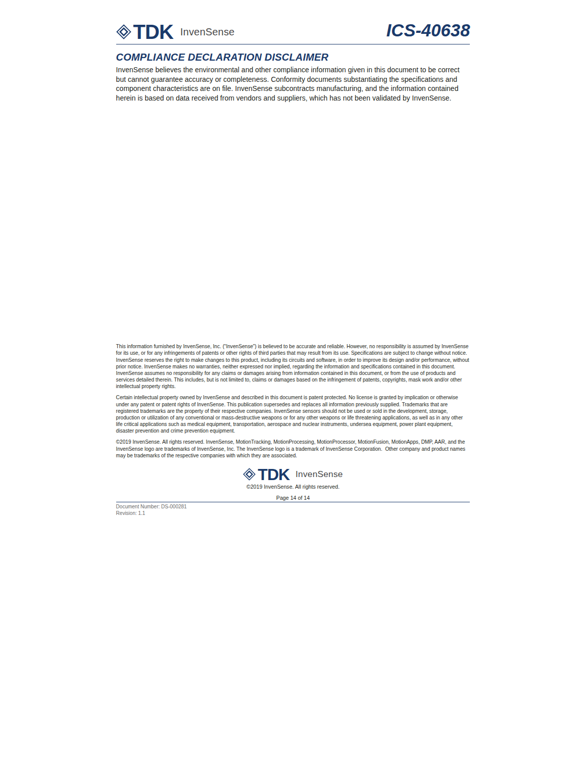TDK
InvenSense
ICS-40638
COMPLIANCE DECLARATION DISCLAIMER
InvenSense believes the environmental and other compliance information given in this document to be correct but cannot guarantee accuracy or completeness. Conformity documents substantiating the specifications and component characteristics are on file. InvenSense subcontracts manufacturing, and the information contained herein is based on data received from vendors and suppliers, which has not been validated by InvenSense.
This information furnished by InvenSense, Inc. (“InvenSense”) is believed to be accurate and reliable. However, no responsibility is assumed by InvenSense for its use, or for any infringements of patents or other rights of third parties that may result from its use. Specifications are subject to change without notice. InvenSense reserves the right to make changes to this product, including its circuits and software, in order to improve its design and/or performance, without prior notice. InvenSense makes no warranties, neither expressed nor implied, regarding the information and specifications contained in this document. InvenSense assumes no responsibility for any claims or damages arising from information contained in this document, or from the use of products and services detailed therein. This includes, but is not limited to, claims or damages based on the infringement of patents, copyrights, mask work and/or other intellectual property rights.
Certain intellectual property owned by InvenSense and described in this document is patent protected. No license is granted by implication or otherwise under any patent or patent rights of InvenSense. This publication supersedes and replaces all information previously supplied. Trademarks that are registered trademarks are the property of their respective companies. InvenSense sensors should not be used or sold in the development, storage, production or utilization of any conventional or mass-destructive weapons or for any other weapons or life threatening applications, as well as in any other life critical applications such as medical equipment, transportation, aerospace and nuclear instruments, undersea equipment, power plant equipment, disaster prevention and crime prevention equipment.
©2019 InvenSense. All rights reserved. InvenSense, MotionTracking, MotionProcessing, MotionProcessor, MotionFusion, MotionApps, DMP, AAR, and the InvenSense logo are trademarks of InvenSense, Inc. The InvenSense logo is a trademark of InvenSense Corporation. Other company and product names may be trademarks of the respective companies with which they are associated.
TDK
InvenSense
©2019 InvenSense. All rights reserved.
Page 14 of 14
Document Number: DS-000281
Revision: 1.1